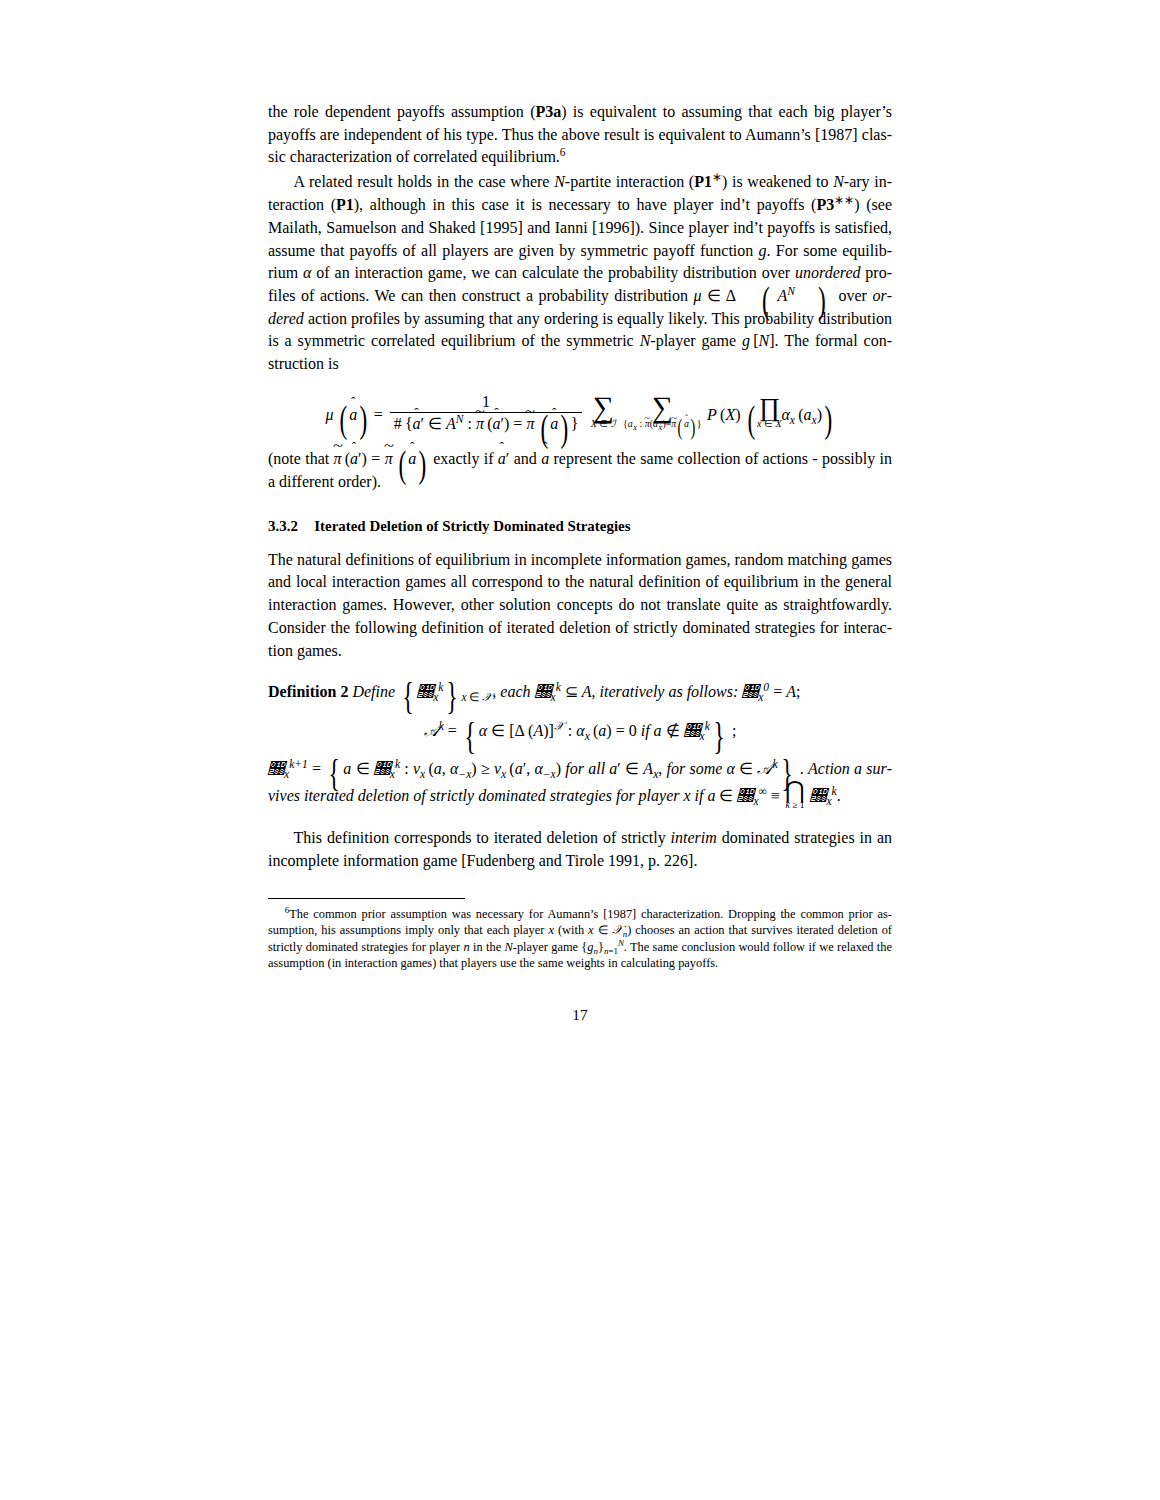the role dependent payoffs assumption (P3a) is equivalent to assuming that each big player’s payoffs are independent of his type. Thus the above result is equivalent to Aumann’s [1987] classic characterization of correlated equilibrium.6
A related result holds in the case where N-partite interaction (P1∗) is weakened to N-ary interaction (P1), although in this case it is necessary to have player ind’t payoffs (P3∗∗) (see Mailath, Samuelson and Shaked [1995] and Ianni [1996]). Since player ind’t payoffs is satisfied, assume that payoffs of all players are given by symmetric payoff function g. For some equilibrium α of an interaction game, we can calculate the probability distribution over unordered profiles of actions. We can then construct a probability distribution μ ∈ Δ (AN) over ordered action profiles by assuming that any ordering is equally likely. This probability distribution is a symmetric correlated equilibrium of the symmetric N-player game g [N]. The formal construction is
μ (̂a) = 1 # {̂a′ ∈ AN : ~π (̂a′) = ~π (̂a)} ∑X ∈ ℐ ∑{aX : ~π(aX)=~π(̂a)} P (X) (∏x ∈ X αx (ax))
(note that ~π (̂a′) = ~π (̂a) exactly if ̂a′ and ̂a represent the same collection of actions - possibly in a different order).
3.3.2 Iterated Deletion of Strictly Dominated Strategies
The natural definitions of equilibrium in incomplete information games, random matching games and local interaction games all correspond to the natural definition of equilibrium in the general interaction games. However, other solution concepts do not translate quite as straightfowardly. Consider the following definition of iterated deletion of strictly dominated strategies for interaction games.
Definition 2 Define {𝊈xk}x ∈ 𝒳, each 𝊈xk ⊆ A, iteratively as follows: 𝊈x0 = A;
𝒜k = {α ∈ [Δ (A)]𝒳 : αx (a) = 0 if a ∉ 𝊈xk} ;
𝊈xk+1 = {a ∈ 𝊈xk : vx (a, α−x) ≥ vx (a′, α−x) for all a′ ∈ Ax, for some α ∈ 𝒜k} . Action a survives iterated deletion of strictly dominated strategies for player x if a ∈ 𝊈x∞ ≡ ⋂k ≥ 1 𝊈xk.
This definition corresponds to iterated deletion of strictly interim dominated strategies in an incomplete information game [Fudenberg and Tirole 1991, p. 226].
6The common prior assumption was necessary for Aumann’s [1987] characterization. Dropping the common prior assumption, his assumptions imply only that each player x (with x ∈ 𝒳n) chooses an action that survives iterated deletion of strictly dominated strategies for player n in the N-player game {gn}n=1N. The same conclusion would follow if we relaxed the assumption (in interaction games) that players use the same weights in calculating payoffs.
17